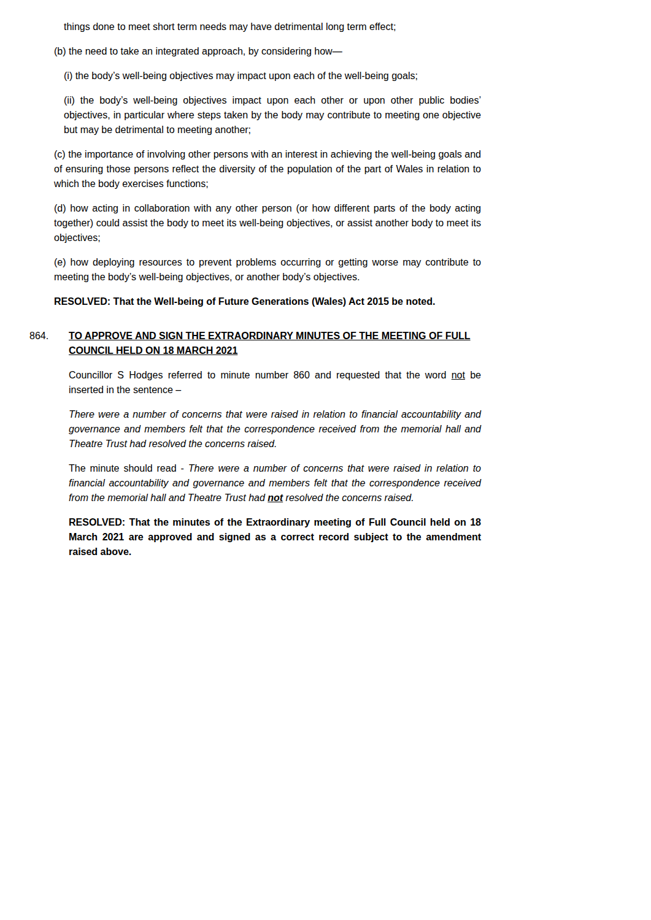things done to meet short term needs may have detrimental long term effect;
(b) the need to take an integrated approach, by considering how—
(i) the body’s well-being objectives may impact upon each of the well-being goals;
(ii) the body’s well-being objectives impact upon each other or upon other public bodies’ objectives, in particular where steps taken by the body may contribute to meeting one objective but may be detrimental to meeting another;
(c) the importance of involving other persons with an interest in achieving the well-being goals and of ensuring those persons reflect the diversity of the population of the part of Wales in relation to which the body exercises functions;
(d) how acting in collaboration with any other person (or how different parts of the body acting together) could assist the body to meet its well-being objectives, or assist another body to meet its objectives;
(e) how deploying resources to prevent problems occurring or getting worse may contribute to meeting the body’s well-being objectives, or another body’s objectives.
RESOLVED: That the Well-being of Future Generations (Wales) Act 2015 be noted.
864.
To approve and sign the extraordinary minutes of the meeting of Full Council held on 18 March 2021
Councillor S Hodges referred to minute number 860 and requested that the word not be inserted in the sentence –
There were a number of concerns that were raised in relation to financial accountability and governance and members felt that the correspondence received from the memorial hall and Theatre Trust had resolved the concerns raised.
The minute should read - There were a number of concerns that were raised in relation to financial accountability and governance and members felt that the correspondence received from the memorial hall and Theatre Trust had not resolved the concerns raised.
RESOLVED: That the minutes of the Extraordinary meeting of Full Council held on 18 March 2021 are approved and signed as a correct record subject to the amendment raised above.